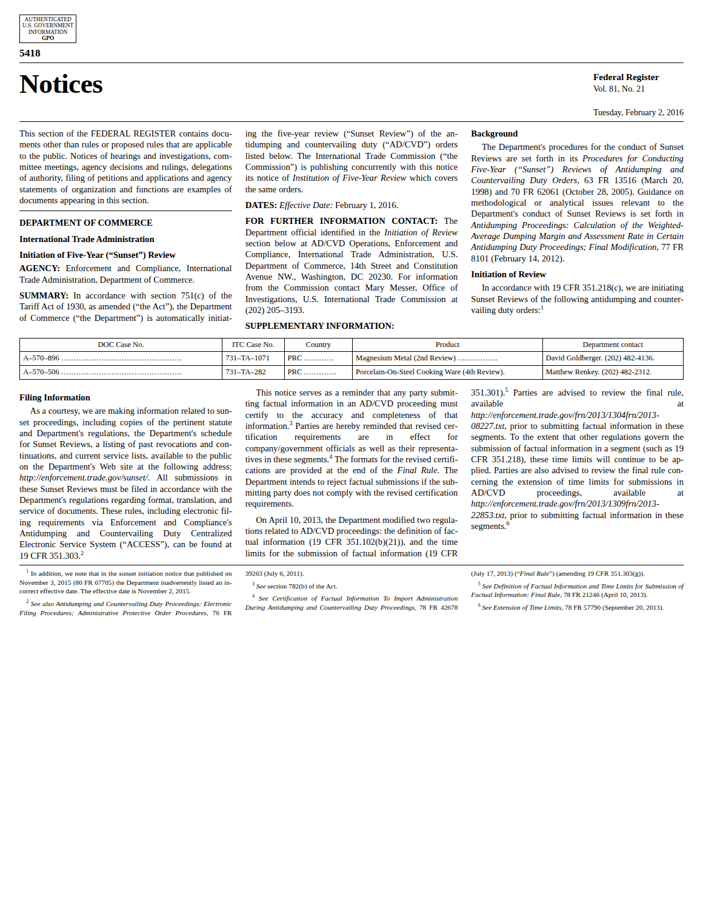AUTHENTICATED
U.S. GOVERNMENT
INFORMATION
GPO
5418
Notices
Federal Register
Vol. 81, No. 21
Tuesday, February 2, 2016
This section of the FEDERAL REGISTER contains documents other than rules or proposed rules that are applicable to the public. Notices of hearings and investigations, committee meetings, agency decisions and rulings, delegations of authority, filing of petitions and applications and agency statements of organization and functions are examples of documents appearing in this section.
DEPARTMENT OF COMMERCE
International Trade Administration
Initiation of Five-Year (“Sunset”) Review
AGENCY: Enforcement and Compliance, International Trade Administration, Department of Commerce.
SUMMARY: In accordance with section 751(c) of the Tariff Act of 1930, as amended (“the Act”), the Department of Commerce (“the Department”) is automatically initiating the five-year review (“Sunset Review”) of the antidumping and countervailing duty (“AD/CVD”) orders listed below. The International Trade Commission (“the Commission”) is publishing concurrently with this notice its notice of Institution of Five-Year Review which covers the same orders.
DATES: Effective Date: February 1, 2016.
FOR FURTHER INFORMATION CONTACT: The Department official identified in the Initiation of Review section below at AD/CVD Operations, Enforcement and Compliance, International Trade Administration, U.S. Department of Commerce, 14th Street and Constitution Avenue NW., Washington, DC 20230. For information from the Commission contact Mary Messer, Office of Investigations, U.S. International Trade Commission at (202) 205–3193.
SUPPLEMENTARY INFORMATION:
Background
The Department's procedures for the conduct of Sunset Reviews are set forth in its Procedures for Conducting Five-Year (“Sunset”) Reviews of Antidumping and Countervailing Duty Orders, 63 FR 13516 (March 20, 1998) and 70 FR 62061 (October 28, 2005). Guidance on methodological or analytical issues relevant to the Department's conduct of Sunset Reviews is set forth in Antidumping Proceedings: Calculation of the Weighted-Average Dumping Margin and Assessment Rate in Certain Antidumping Duty Proceedings; Final Modification, 77 FR 8101 (February 14, 2012).
Initiation of Review
In accordance with 19 CFR 351.218(c), we are initiating Sunset Reviews of the following antidumping and countervailing duty orders:1
| DOC Case No. | ITC Case No. | Country | Product | Department contact |
| --- | --- | --- | --- | --- |
| A–570–896 ................................................ | 731–TA–1071 | PRC ............ | Magnesium Metal (2nd Review) ................ | David Goldberger. (202) 482-4136. |
| A–570–506 ................................................ | 731–TA–282 | PRC ............. | Porcelain-On-Steel Cooking Ware (4th Review). | Matthew Renkey. (202) 482-2312. |
Filing Information
As a courtesy, we are making information related to sunset proceedings, including copies of the pertinent statute and Department's regulations, the Department's schedule for Sunset Reviews, a listing of past revocations and continuations, and current service lists, available to the public on the Department's Web site at the following address: http://enforcement.trade.gov/sunset/. All submissions in these Sunset Reviews must be filed in accordance with the Department's regulations regarding format, translation, and service of documents. These rules, including electronic filing requirements via Enforcement and Compliance's Antidumping and Countervailing Duty Centralized Electronic Service System (“ACCESS”), can be found at 19 CFR 351.303.2
This notice serves as a reminder that any party submitting factual information in an AD/CVD proceeding must certify to the accuracy and completeness of that information.3 Parties are hereby reminded that revised certification requirements are in effect for company/government officials as well as their representatives in these segments.4 The formats for the revised certifications are provided at the end of the Final Rule. The Department intends to reject factual submissions if the submitting party does not comply with the revised certification requirements.
On April 10, 2013, the Department modified two regulations related to AD/CVD proceedings: the definition of factual information (19 CFR 351.102(b)(21)), and the time limits for the submission of factual information (19 CFR 351.301).5 Parties are advised to review the final rule, available at http://enforcement.trade.gov/frn/2013/1304frn/2013-08227.txt, prior to submitting factual information in these segments. To the extent that other regulations govern the submission of factual information in a segment (such as 19 CFR 351.218), these time limits will continue to be applied. Parties are also advised to review the final rule concerning the extension of time limits for submissions in AD/CVD proceedings, available at http://enforcement.trade.gov/frn/2013/1309frn/2013-22853.txt, prior to submitting factual information in these segments.6
1 In addition, we note that in the sunset initiation notice that published on November 3, 2015 (80 FR 67705) the Department inadvertently listed an incorrect effective date. The effective date is November 2, 2015.
2 See also Antidumping and Countervailing Duty Proceedings: Electronic Filing Procedures; Administrative Protective Order Procedures, 76 FR 39263 (July 6, 2011).
3 See section 782(b) of the Act.
4 See Certification of Factual Information To Import Administration During Antidumping and Countervailing Duty Proceedings, 78 FR 42678 (July 17, 2013) (“Final Rule”) (amending 19 CFR 351.303(g)).
5 See Definition of Factual Information and Time Limits for Submission of Factual Information: Final Rule, 78 FR 21246 (April 10, 2013).
6 See Extension of Time Limits, 78 FR 57790 (September 20, 2013).